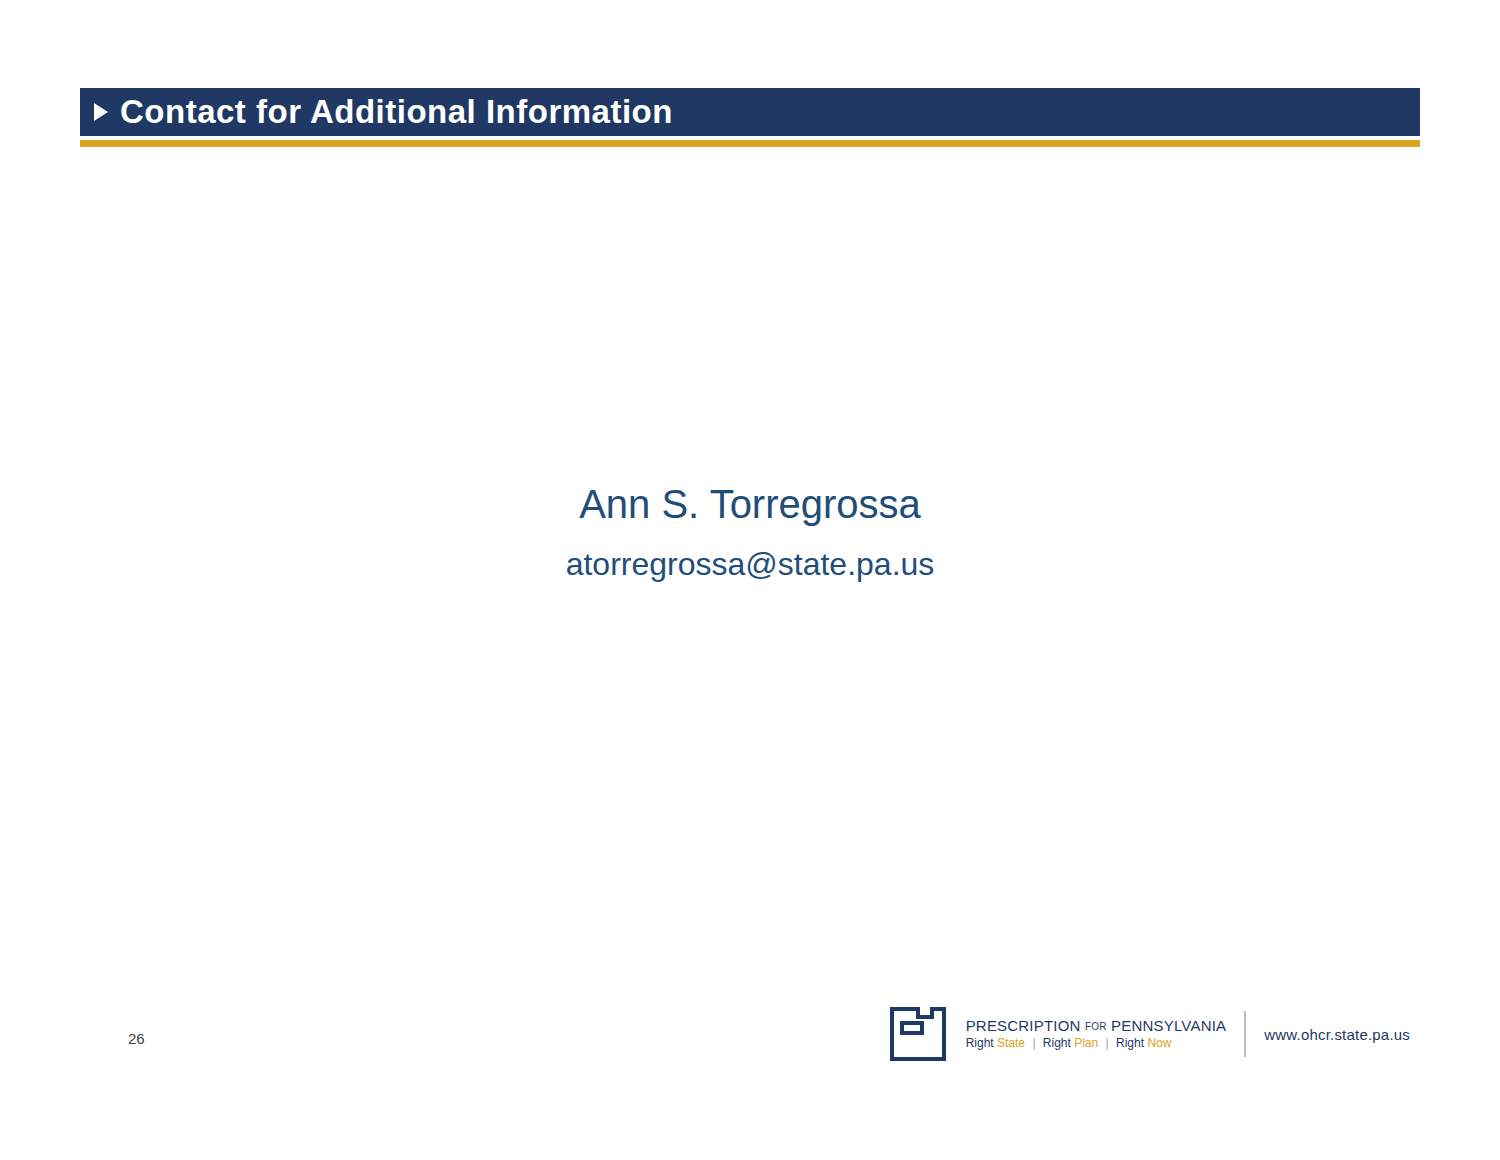Contact for Additional Information
Ann S. Torregrossa
atorregrossa@state.pa.us
26
PRESCRIPTION FOR PENNSYLVANIA
Right State | Right Plan | Right Now
www.ohcr.state.pa.us